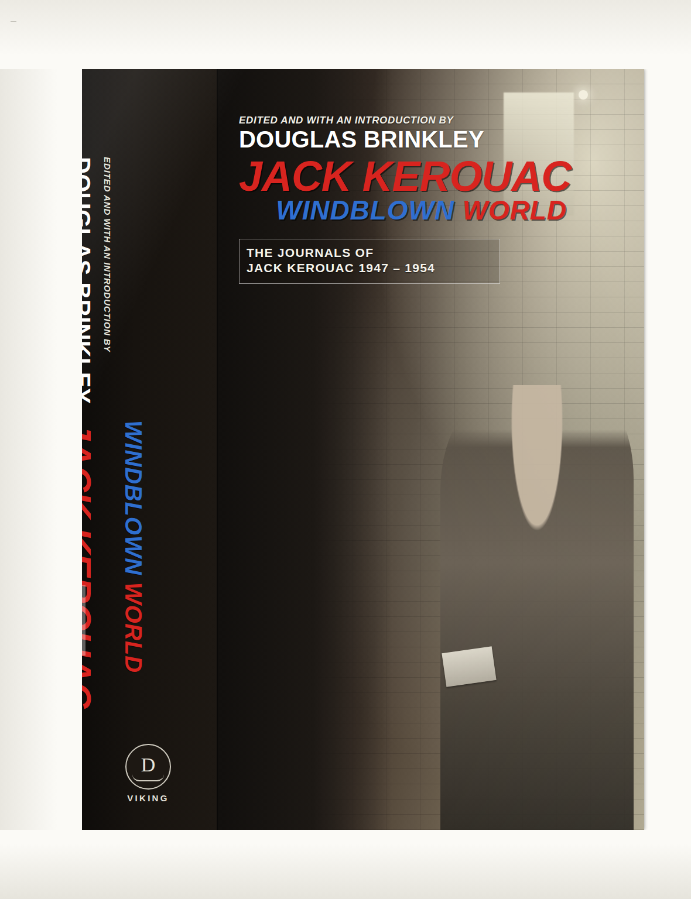EDITED AND WITH AN INTRODUCTION BY
DOUGLAS BRINKLEY
JACK KEROUAC
WINDBLOWN WORLD
VIKING
EDITED AND WITH AN INTRODUCTION BY
DOUGLAS BRINKLEY
JACK KEROUAC
WINDBLOWN WORLD
THE JOURNALS OF
JACK KEROUAC 1947 – 1954